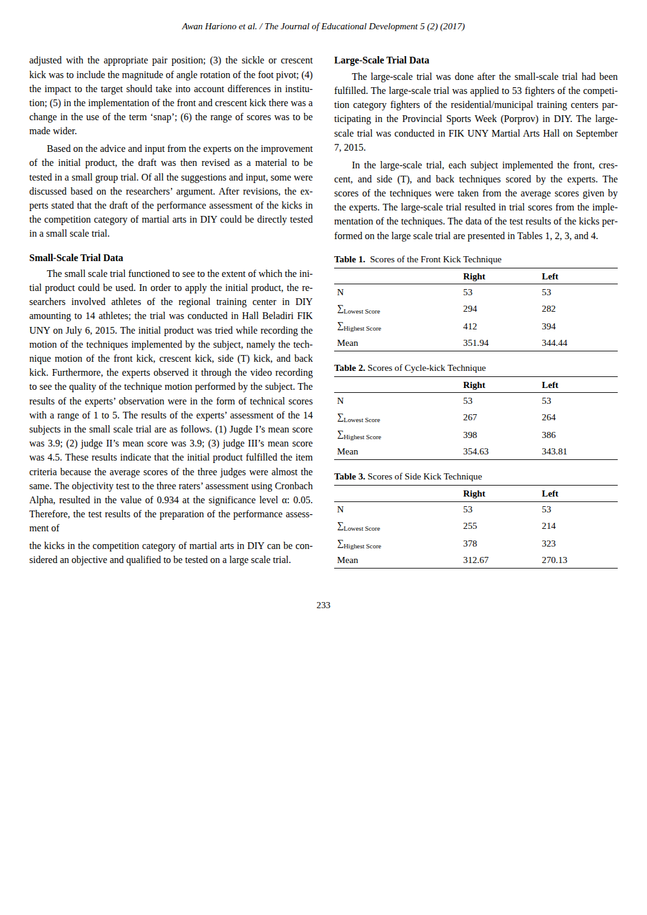Awan Hariono et al. / The Journal of Educational Development 5 (2) (2017)
adjusted with the appropriate pair position; (3) the sickle or crescent kick was to include the magnitude of angle rotation of the foot pivot; (4) the impact to the target should take into account differences in institution; (5) in the implementation of the front and crescent kick there was a change in the use of the term ‘snap’; (6) the range of scores was to be made wider.
Based on the advice and input from the experts on the improvement of the initial product, the draft was then revised as a material to be tested in a small group trial. Of all the suggestions and input, some were discussed based on the researchers’ argument. After revisions, the experts stated that the draft of the performance assessment of the kicks in the competition category of martial arts in DIY could be directly tested in a small scale trial.
Small-Scale Trial Data
The small scale trial functioned to see to the extent of which the initial product could be used. In order to apply the initial product, the researchers involved athletes of the regional training center in DIY amounting to 14 athletes; the trial was conducted in Hall Beladiri FIK UNY on July 6, 2015. The initial product was tried while recording the motion of the techniques implemented by the subject, namely the technique motion of the front kick, crescent kick, side (T) kick, and back kick. Furthermore, the experts observed it through the video recording to see the quality of the technique motion performed by the subject. The results of the experts’ observation were in the form of technical scores with a range of 1 to 5. The results of the experts’ assessment of the 14 subjects in the small scale trial are as follows. (1) Jugde I’s mean score was 3.9; (2) judge II’s mean score was 3.9; (3) judge III’s mean score was 4.5. These results indicate that the initial product fulfilled the item criteria because the average scores of the three judges were almost the same. The objectivity test to the three raters’ assessment using Cronbach Alpha, resulted in the value of 0.934 at the significance level α: 0.05. Therefore, the test results of the preparation of the performance assessment of
the kicks in the competition category of martial arts in DIY can be considered an objective and qualified to be tested on a large scale trial.
Large-Scale Trial Data
The large-scale trial was done after the small-scale trial had been fulfilled. The large-scale trial was applied to 53 fighters of the competition category fighters of the residential/municipal training centers participating in the Provincial Sports Week (Porprov) in DIY. The large-scale trial was conducted in FIK UNY Martial Arts Hall on September 7, 2015.
In the large-scale trial, each subject implemented the front, crescent, and side (T), and back techniques scored by the experts. The scores of the techniques were taken from the average scores given by the experts. The large-scale trial resulted in trial scores from the implementation of the techniques. The data of the test results of the kicks performed on the large scale trial are presented in Tables 1, 2, 3, and 4.
Table 1. Scores of the Front Kick Technique
| | Right | Left |
| --- | --- | --- |
| N | 53 | 53 |
| ∑ Lowest Score | 294 | 282 |
| ∑ Highest Score | 412 | 394 |
| Mean | 351.94 | 344.44 |
Table 2. Scores of Cycle-kick Technique
| | Right | Left |
| --- | --- | --- |
| N | 53 | 53 |
| ∑ Lowest Score | 267 | 264 |
| ∑ Highest Score | 398 | 386 |
| Mean | 354.63 | 343.81 |
Table 3. Scores of Side Kick Technique
| | Right | Left |
| --- | --- | --- |
| N | 53 | 53 |
| ∑ Lowest Score | 255 | 214 |
| ∑ Highest Score | 378 | 323 |
| Mean | 312.67 | 270.13 |
233